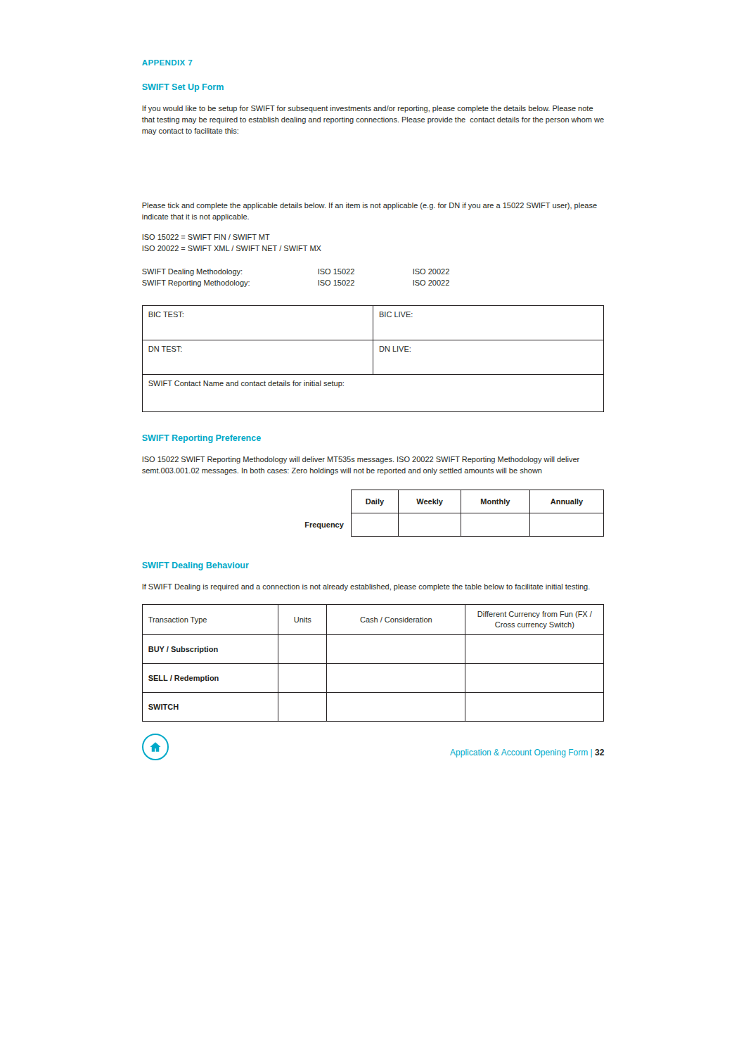Appendix 7
SWIFT Set Up Form
If you would like to be setup for SWIFT for subsequent investments and/or reporting, please complete the details below. Please note that testing may be required to establish dealing and reporting connections. Please provide the contact details for the person whom we may contact to facilitate this:
Please tick and complete the applicable details below. If an item is not applicable (e.g. for DN if you are a 15022 SWIFT user), please indicate that it is not applicable.
ISO 15022 = SWIFT FIN / SWIFT MT
ISO 20022 = SWIFT XML / SWIFT NET / SWIFT MX
| SWIFT Dealing Methodology: | ISO 15022 | ISO 20022 |
| SWIFT Reporting Methodology: | ISO 15022 | ISO 20022 |
| BIC TEST: | BIC LIVE: |
| DN TEST: | DN LIVE: |
| SWIFT Contact Name and contact details for initial setup: |
SWIFT Reporting Preference
ISO 15022 SWIFT Reporting Methodology will deliver MT535s messages. ISO 20022 SWIFT Reporting Methodology will deliver semt.003.001.02 messages. In both cases: Zero holdings will not be reported and only settled amounts will be shown
| | Daily | Weekly | Monthly | Annually |
| --- | --- | --- | --- | --- |
| Frequency | | | | |
SWIFT Dealing Behaviour
If SWIFT Dealing is required and a connection is not already established, please complete the table below to facilitate initial testing.
| Transaction Type | Units | Cash / Consideration | Different Currency from Fun (FX / Cross currency Switch) |
| --- | --- | --- | --- |
| BUY / Subscription | | | |
| SELL / Redemption | | | |
| SWITCH | | | |
Application & Account Opening Form | 32